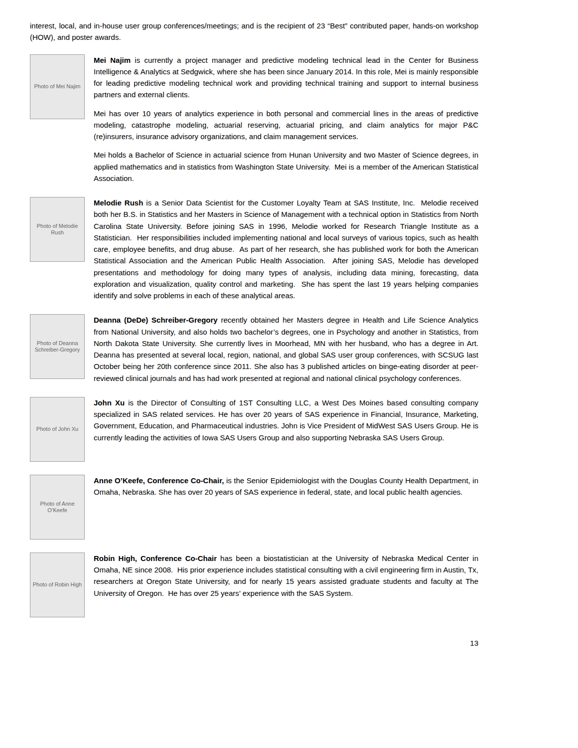interest, local, and in-house user group conferences/meetings; and is the recipient of 23 “Best” contributed paper, hands-on workshop (HOW), and poster awards.
Photo of Mei Najim
Mei Najim is currently a project manager and predictive modeling technical lead in the Center for Business Intelligence & Analytics at Sedgwick, where she has been since January 2014. In this role, Mei is mainly responsible for leading predictive modeling technical work and providing technical training and support to internal business partners and external clients.
Mei has over 10 years of analytics experience in both personal and commercial lines in the areas of predictive modeling, catastrophe modeling, actuarial reserving, actuarial pricing, and claim analytics for major P&C (re)insurers, insurance advisory organizations, and claim management services.
Mei holds a Bachelor of Science in actuarial science from Hunan University and two Master of Science degrees, in applied mathematics and in statistics from Washington State University. Mei is a member of the American Statistical Association.
Photo of Melodie Rush
Melodie Rush is a Senior Data Scientist for the Customer Loyalty Team at SAS Institute, Inc. Melodie received both her B.S. in Statistics and her Masters in Science of Management with a technical option in Statistics from North Carolina State University. Before joining SAS in 1996, Melodie worked for Research Triangle Institute as a Statistician. Her responsibilities included implementing national and local surveys of various topics, such as health care, employee benefits, and drug abuse. As part of her research, she has published work for both the American Statistical Association and the American Public Health Association. After joining SAS, Melodie has developed presentations and methodology for doing many types of analysis, including data mining, forecasting, data exploration and visualization, quality control and marketing. She has spent the last 19 years helping companies identify and solve problems in each of these analytical areas.
Photo of Deanna Schreiber-Gregory
Deanna (DeDe) Schreiber-Gregory recently obtained her Masters degree in Health and Life Science Analytics from National University, and also holds two bachelor’s degrees, one in Psychology and another in Statistics, from North Dakota State University. She currently lives in Moorhead, MN with her husband, who has a degree in Art. Deanna has presented at several local, region, national, and global SAS user group conferences, with SCSUG last October being her 20th conference since 2011. She also has 3 published articles on binge-eating disorder at peer-reviewed clinical journals and has had work presented at regional and national clinical psychology conferences.
Photo of John Xu
John Xu is the Director of Consulting of 1ST Consulting LLC, a West Des Moines based consulting company specialized in SAS related services. He has over 20 years of SAS experience in Financial, Insurance, Marketing, Government, Education, and Pharmaceutical industries. John is Vice President of MidWest SAS Users Group. He is currently leading the activities of Iowa SAS Users Group and also supporting Nebraska SAS Users Group.
Photo of Anne O’Keefe
Anne O’Keefe, Conference Co-Chair, is the Senior Epidemiologist with the Douglas County Health Department, in Omaha, Nebraska. She has over 20 years of SAS experience in federal, state, and local public health agencies.
Photo of Robin High
Robin High, Conference Co-Chair has been a biostatistician at the University of Nebraska Medical Center in Omaha, NE since 2008. His prior experience includes statistical consulting with a civil engineering firm in Austin, Tx, researchers at Oregon State University, and for nearly 15 years assisted graduate students and faculty at The University of Oregon. He has over 25 years’ experience with the SAS System.
13